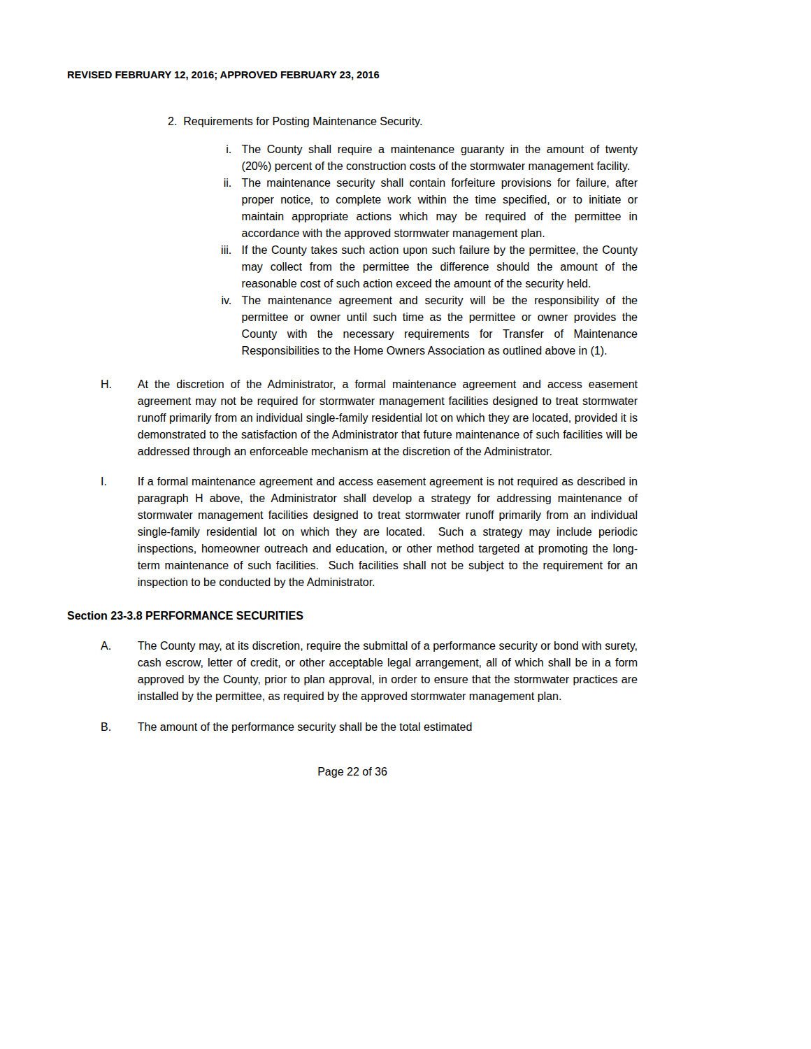REVISED FEBRUARY 12, 2016; APPROVED FEBRUARY 23, 2016
2. Requirements for Posting Maintenance Security.
i.
The County shall require a maintenance guaranty in the amount of twenty (20%) percent of the construction costs of the stormwater management facility.
ii.
The maintenance security shall contain forfeiture provisions for failure, after proper notice, to complete work within the time specified, or to initiate or maintain appropriate actions which may be required of the permittee in accordance with the approved stormwater management plan.
iii.
If the County takes such action upon such failure by the permittee, the County may collect from the permittee the difference should the amount of the reasonable cost of such action exceed the amount of the security held.
iv.
The maintenance agreement and security will be the responsibility of the permittee or owner until such time as the permittee or owner provides the County with the necessary requirements for Transfer of Maintenance Responsibilities to the Home Owners Association as outlined above in (1).
H.
At the discretion of the Administrator, a formal maintenance agreement and access easement agreement may not be required for stormwater management facilities designed to treat stormwater runoff primarily from an individual single-family residential lot on which they are located, provided it is demonstrated to the satisfaction of the Administrator that future maintenance of such facilities will be addressed through an enforceable mechanism at the discretion of the Administrator.
I.
If a formal maintenance agreement and access easement agreement is not required as described in paragraph H above, the Administrator shall develop a strategy for addressing maintenance of stormwater management facilities designed to treat stormwater runoff primarily from an individual single-family residential lot on which they are located. Such a strategy may include periodic inspections, homeowner outreach and education, or other method targeted at promoting the long-term maintenance of such facilities. Such facilities shall not be subject to the requirement for an inspection to be conducted by the Administrator.
Section 23-3.8 PERFORMANCE SECURITIES
A.
The County may, at its discretion, require the submittal of a performance security or bond with surety, cash escrow, letter of credit, or other acceptable legal arrangement, all of which shall be in a form approved by the County, prior to plan approval, in order to ensure that the stormwater practices are installed by the permittee, as required by the approved stormwater management plan.
B.
The amount of the performance security shall be the total estimated
Page 22 of 36